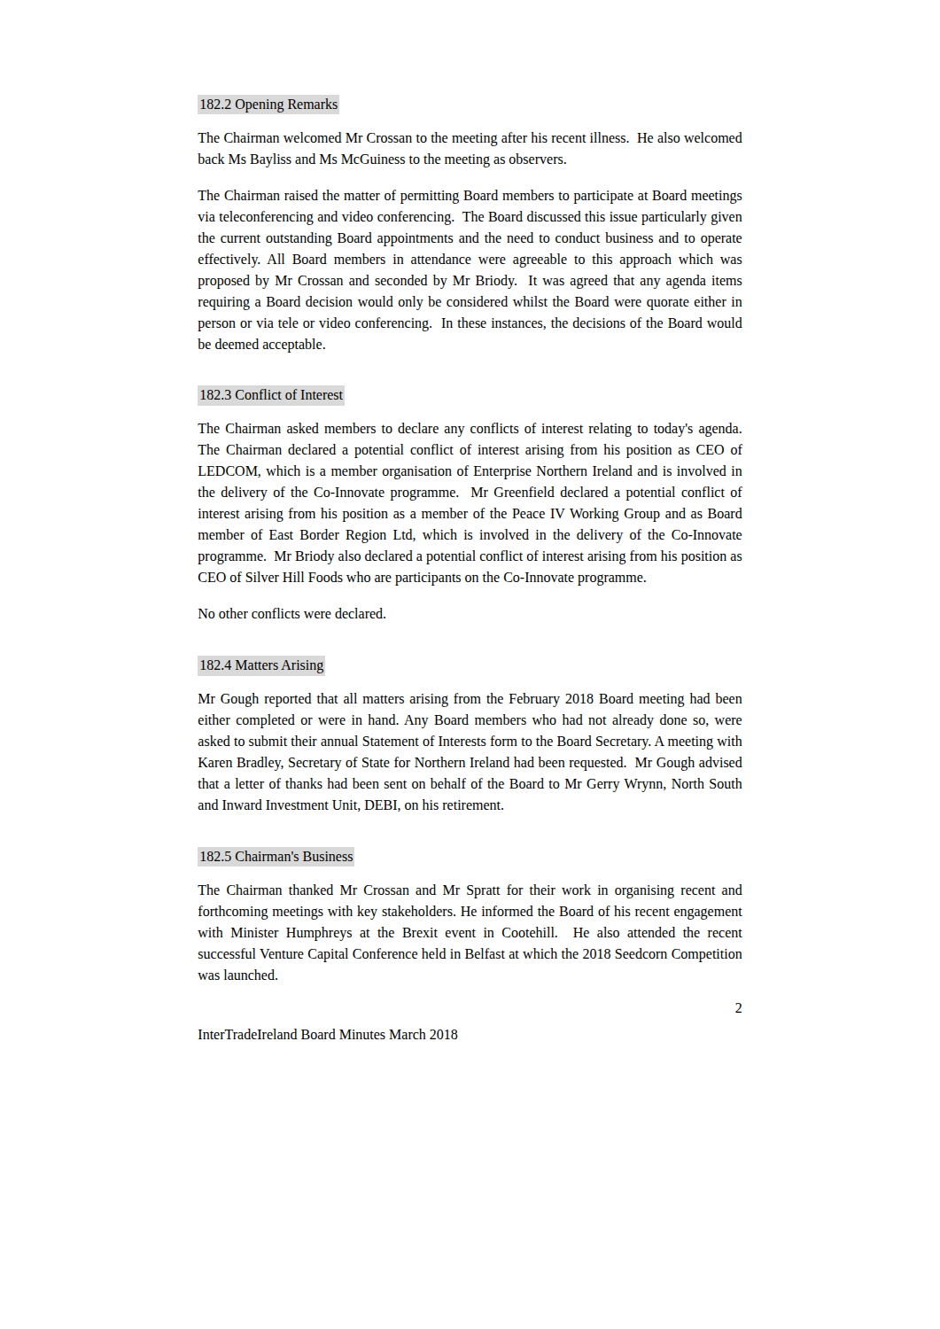182.2 Opening Remarks
The Chairman welcomed Mr Crossan to the meeting after his recent illness. He also welcomed back Ms Bayliss and Ms McGuiness to the meeting as observers.
The Chairman raised the matter of permitting Board members to participate at Board meetings via teleconferencing and video conferencing. The Board discussed this issue particularly given the current outstanding Board appointments and the need to conduct business and to operate effectively. All Board members in attendance were agreeable to this approach which was proposed by Mr Crossan and seconded by Mr Briody. It was agreed that any agenda items requiring a Board decision would only be considered whilst the Board were quorate either in person or via tele or video conferencing. In these instances, the decisions of the Board would be deemed acceptable.
182.3 Conflict of Interest
The Chairman asked members to declare any conflicts of interest relating to today's agenda. The Chairman declared a potential conflict of interest arising from his position as CEO of LEDCOM, which is a member organisation of Enterprise Northern Ireland and is involved in the delivery of the Co-Innovate programme. Mr Greenfield declared a potential conflict of interest arising from his position as a member of the Peace IV Working Group and as Board member of East Border Region Ltd, which is involved in the delivery of the Co-Innovate programme. Mr Briody also declared a potential conflict of interest arising from his position as CEO of Silver Hill Foods who are participants on the Co-Innovate programme.
No other conflicts were declared.
182.4 Matters Arising
Mr Gough reported that all matters arising from the February 2018 Board meeting had been either completed or were in hand. Any Board members who had not already done so, were asked to submit their annual Statement of Interests form to the Board Secretary. A meeting with Karen Bradley, Secretary of State for Northern Ireland had been requested. Mr Gough advised that a letter of thanks had been sent on behalf of the Board to Mr Gerry Wrynn, North South and Inward Investment Unit, DEBI, on his retirement.
182.5 Chairman's Business
The Chairman thanked Mr Crossan and Mr Spratt for their work in organising recent and forthcoming meetings with key stakeholders. He informed the Board of his recent engagement with Minister Humphreys at the Brexit event in Cootehill. He also attended the recent successful Venture Capital Conference held in Belfast at which the 2018 Seedcorn Competition was launched.
2
InterTradeIreland Board Minutes March 2018